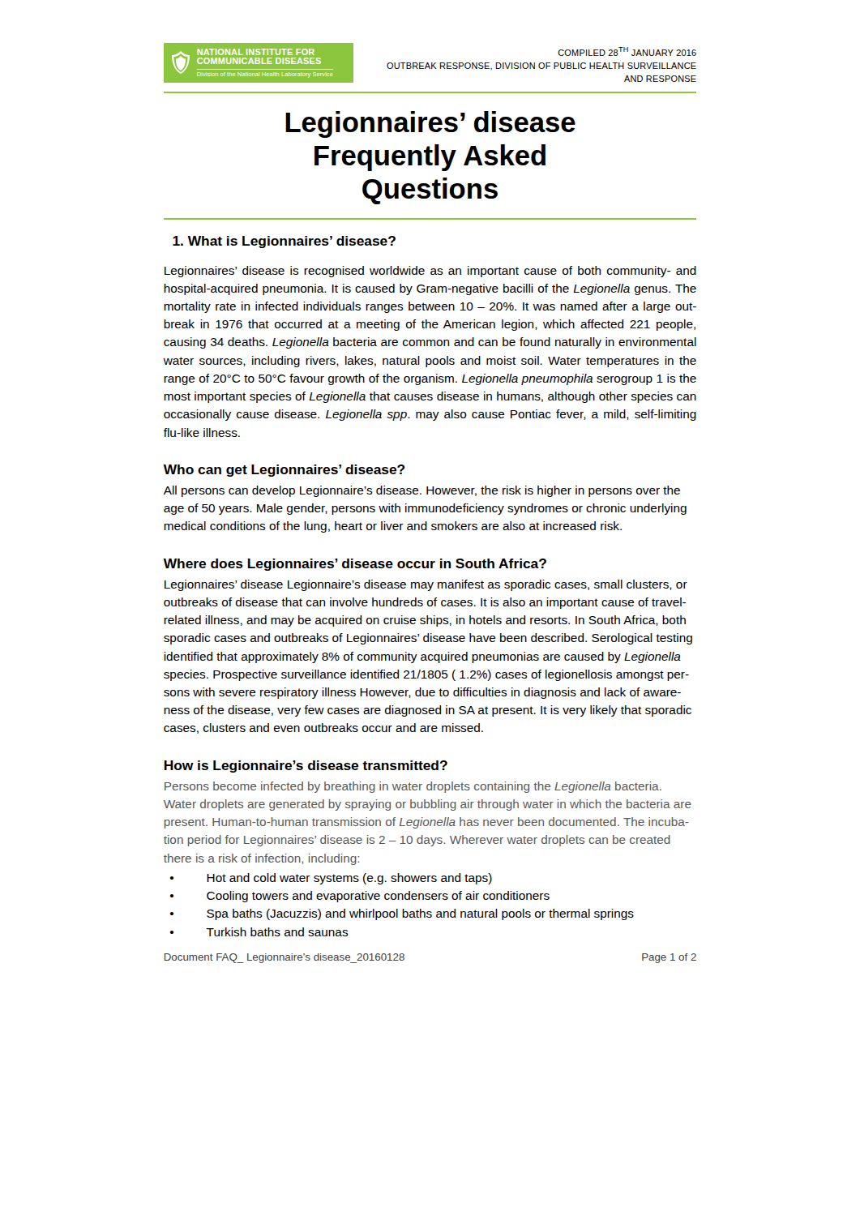National Institute for Communicable Diseases Division of the National Health Laboratory Service
Compiled 28TH January 2016
Outbreak response, Division of Public Health Surveillance and Response
Legionnaires’ disease
Frequently Asked
Questions
What is Legionnaires’ disease?
Legionnaires’ disease is recognised worldwide as an important cause of both community- and hospital-acquired pneumonia. It is caused by Gram-negative bacilli of the Legionella genus. The mortality rate in infected individuals ranges between 10 – 20%. It was named after a large outbreak in 1976 that occurred at a meeting of the American legion, which affected 221 people, causing 34 deaths. Legionella bacteria are common and can be found naturally in environmental water sources, including rivers, lakes, natural pools and moist soil. Water temperatures in the range of 20°C to 50°C favour growth of the organism. Legionella pneumophila serogroup 1 is the most important species of Legionella that causes disease in humans, although other species can occasionally cause disease. Legionella spp. may also cause Pontiac fever, a mild, self-limiting flu-like illness.
Who can get Legionnaires’ disease?
All persons can develop Legionnaire’s disease. However, the risk is higher in persons over the age of 50 years. Male gender, persons with immunodeficiency syndromes or chronic underlying medical conditions of the lung, heart or liver and smokers are also at increased risk.
Where does Legionnaires’ disease occur in South Africa?
Legionnaires’ disease Legionnaire’s disease may manifest as sporadic cases, small clusters, or outbreaks of disease that can involve hundreds of cases. It is also an important cause of travel-related illness, and may be acquired on cruise ships, in hotels and resorts. In South Africa, both sporadic cases and outbreaks of Legionnaires’ disease have been described. Serological testing identified that approximately 8% of community acquired pneumonias are caused by Legionella species. Prospective surveillance identified 21/1805 ( 1.2%) cases of legionellosis amongst persons with severe respiratory illness However, due to difficulties in diagnosis and lack of awareness of the disease, very few cases are diagnosed in SA at present. It is very likely that sporadic cases, clusters and even outbreaks occur and are missed.
How is Legionnaire’s disease transmitted?
Persons become infected by breathing in water droplets containing the Legionella bacteria. Water droplets are generated by spraying or bubbling air through water in which the bacteria are present. Human-to-human transmission of Legionella has never been documented. The incubation period for Legionnaires’ disease is 2 – 10 days. Wherever water droplets can be created there is a risk of infection, including:
•Hot and cold water systems (e.g. showers and taps)
•Cooling towers and evaporative condensers of air conditioners
•Spa baths (Jacuzzis) and whirlpool baths and natural pools or thermal springs
•Turkish baths and saunas
Document FAQ_ Legionnaire’s disease_20160128
Page 1 of 2